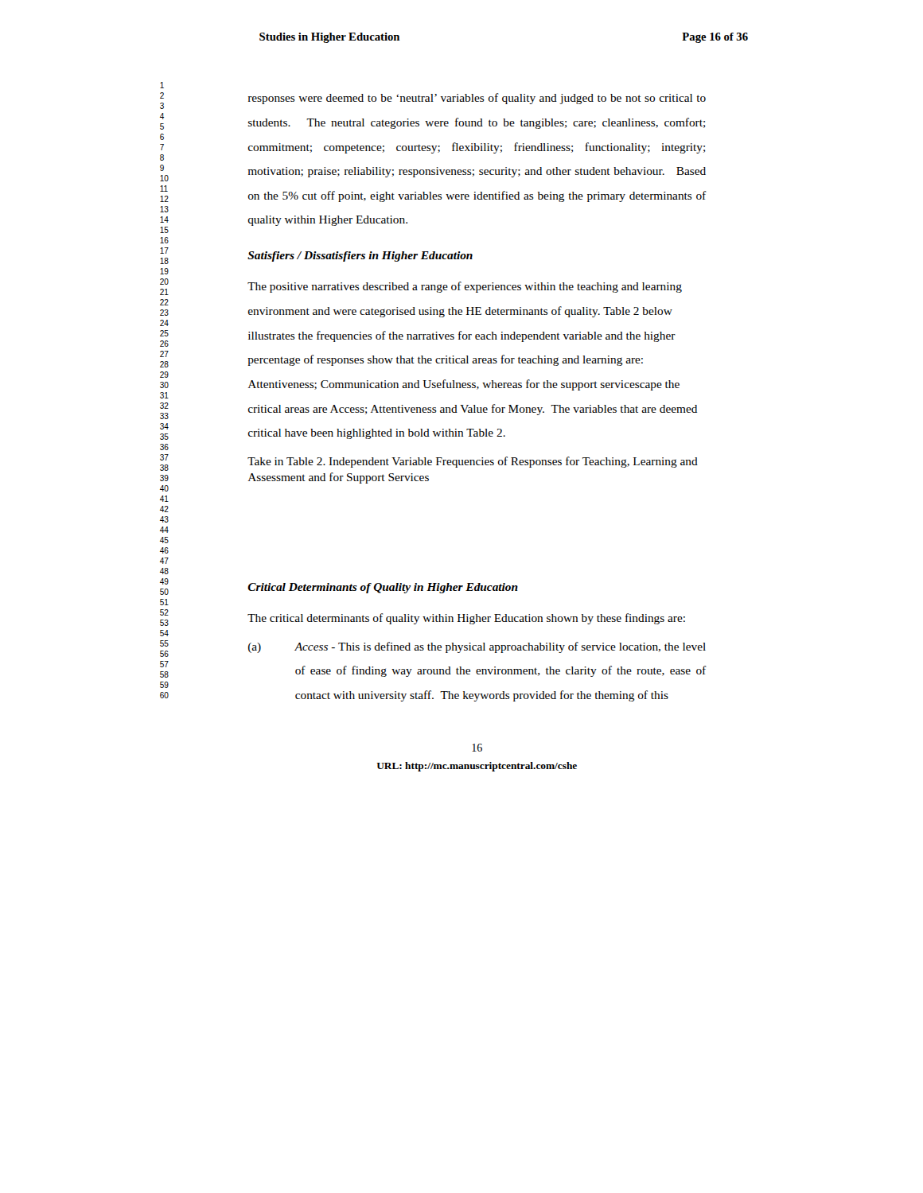Studies in Higher Education Page 16 of 36
1
2
3
4
5
6
7
8
9
10
11
12
13
14
15
16
17
18
19
20
21
22
23
24
25
26
27
28
29
30
31
32
33
34
35
36
37
38
39
40
41
42
43
44
45
46
47
48
49
50
51
52
53
54
55
56
57
58
59
60
responses were deemed to be ‘neutral’ variables of quality and judged to be not so critical to students. The neutral categories were found to be tangibles; care; cleanliness, comfort; commitment; competence; courtesy; flexibility; friendliness; functionality; integrity; motivation; praise; reliability; responsiveness; security; and other student behaviour. Based on the 5% cut off point, eight variables were identified as being the primary determinants of quality within Higher Education.
Satisfiers / Dissatisfiers in Higher Education
The positive narratives described a range of experiences within the teaching and learning environment and were categorised using the HE determinants of quality. Table 2 below illustrates the frequencies of the narratives for each independent variable and the higher percentage of responses show that the critical areas for teaching and learning are: Attentiveness; Communication and Usefulness, whereas for the support servicescape the critical areas are Access; Attentiveness and Value for Money. The variables that are deemed critical have been highlighted in bold within Table 2.
Take in Table 2. Independent Variable Frequencies of Responses for Teaching, Learning and Assessment and for Support Services
Critical Determinants of Quality in Higher Education
The critical determinants of quality within Higher Education shown by these findings are:
(a) Access - This is defined as the physical approachability of service location, the level of ease of finding way around the environment, the clarity of the route, ease of contact with university staff. The keywords provided for the theming of this
16
URL: http://mc.manuscriptcentral.com/cshe